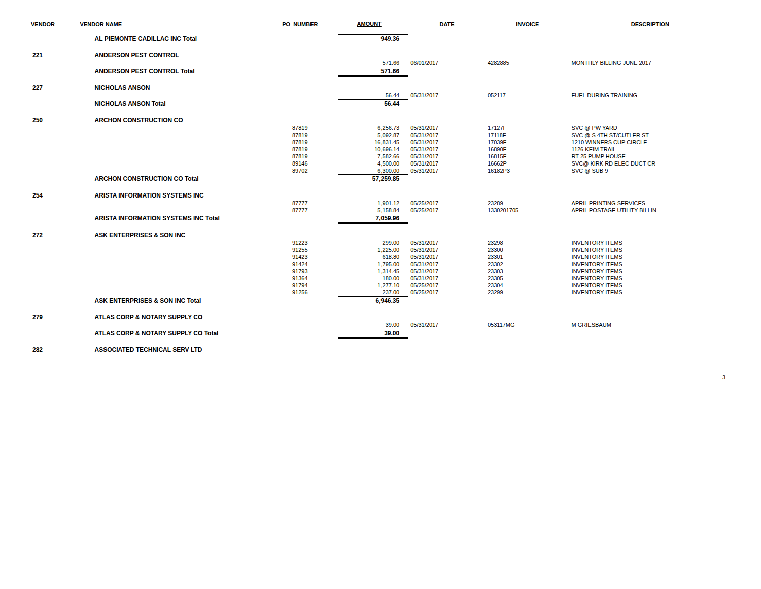| VENDOR | VENDOR NAME | PO NUMBER | AMOUNT | DATE | INVOICE | DESCRIPTION |
| --- | --- | --- | --- | --- | --- | --- |
| | AL PIEMONTE CADILLAC INC Total | | 949.36 | | | |
| 221 | ANDERSON PEST CONTROL | | | | | |
| | | | 571.66 | 06/01/2017 | 4282885 | MONTHLY BILLING JUNE 2017 |
| | ANDERSON PEST CONTROL Total | | 571.66 | | | |
| 227 | NICHOLAS ANSON | | | | | |
| | | | 56.44 | 05/31/2017 | 052117 | FUEL DURING TRAINING |
| | NICHOLAS ANSON Total | | 56.44 | | | |
| 250 | ARCHON CONSTRUCTION CO | | | | | |
| | | 87819 | 6,256.73 | 05/31/2017 | 17127F | SVC @ PW YARD |
| | | 87819 | 5,092.87 | 05/31/2017 | 17118F | SVC @ S 4TH ST/CUTLER ST |
| | | 87819 | 16,831.45 | 05/31/2017 | 17039F | 1210 WINNERS CUP CIRCLE |
| | | 87819 | 10,696.14 | 05/31/2017 | 16890F | 1126 KEIM TRAIL |
| | | 87819 | 7,582.66 | 05/31/2017 | 16815F | RT 25 PUMP HOUSE |
| | | 89146 | 4,500.00 | 05/31/2017 | 16662P | SVC@ KIRK RD ELEC DUCT CR |
| | | 89702 | 6,300.00 | 05/31/2017 | 16182P3 | SVC @ SUB 9 |
| | ARCHON CONSTRUCTION CO Total | | 57,259.85 | | | |
| 254 | ARISTA INFORMATION SYSTEMS INC | | | | | |
| | | 87777 | 1,901.12 | 05/25/2017 | 23289 | APRIL PRINTING SERVICES |
| | | 87777 | 5,158.84 | 05/25/2017 | 1330201705 | APRIL POSTAGE UTILITY BILLIN |
| | ARISTA INFORMATION SYSTEMS INC Total | | 7,059.96 | | | |
| 272 | ASK ENTERPRISES & SON INC | | | | | |
| | | 91223 | 299.00 | 05/31/2017 | 23298 | INVENTORY ITEMS |
| | | 91255 | 1,225.00 | 05/31/2017 | 23300 | INVENTORY ITEMS |
| | | 91423 | 618.80 | 05/31/2017 | 23301 | INVENTORY ITEMS |
| | | 91424 | 1,795.00 | 05/31/2017 | 23302 | INVENTORY ITEMS |
| | | 91793 | 1,314.45 | 05/31/2017 | 23303 | INVENTORY ITEMS |
| | | 91364 | 180.00 | 05/31/2017 | 23305 | INVENTORY ITEMS |
| | | 91794 | 1,277.10 | 05/25/2017 | 23304 | INVENTORY ITEMS |
| | | 91256 | 237.00 | 05/25/2017 | 23299 | INVENTORY ITEMS |
| | ASK ENTERPRISES & SON INC Total | | 6,946.35 | | | |
| 279 | ATLAS CORP & NOTARY SUPPLY CO | | | | | |
| | | | 39.00 | 05/31/2017 | 053117MG | M GRIESBAUM |
| | ATLAS CORP & NOTARY SUPPLY CO Total | | 39.00 | | | |
| 282 | ASSOCIATED TECHNICAL SERV LTD | | | | | |
3